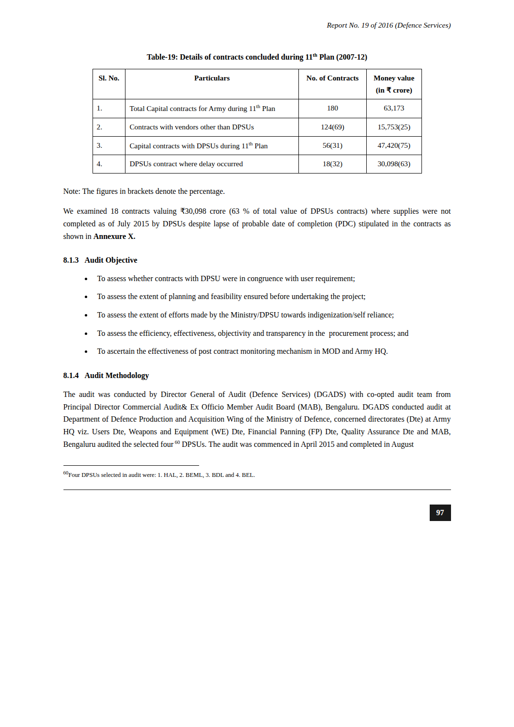Report No. 19 of 2016 (Defence Services)
Table-19: Details of contracts concluded during 11th Plan (2007-12)
| Sl. No. | Particulars | No. of Contracts | Money value (in ₹ crore) |
| --- | --- | --- | --- |
| 1. | Total Capital contracts for Army during 11 th Plan | 180 | 63,173 |
| 2. | Contracts with vendors other than DPSUs | 124(69) | 15,753(25) |
| 3. | Capital contracts with DPSUs during 11 th Plan | 56(31) | 47,420(75) |
| 4. | DPSUs contract where delay occurred | 18(32) | 30,098(63) |
Note: The figures in brackets denote the percentage.
We examined 18 contracts valuing ₹30,098 crore (63 % of total value of DPSUs contracts) where supplies were not completed as of July 2015 by DPSUs despite lapse of probable date of completion (PDC) stipulated in the contracts as shown in Annexure X.
8.1.3 Audit Objective
To assess whether contracts with DPSU were in congruence with user requirement;
To assess the extent of planning and feasibility ensured before undertaking the project;
To assess the extent of efforts made by the Ministry/DPSU towards indigenization/self reliance;
To assess the efficiency, effectiveness, objectivity and transparency in the procurement process; and
To ascertain the effectiveness of post contract monitoring mechanism in MOD and Army HQ.
8.1.4 Audit Methodology
The audit was conducted by Director General of Audit (Defence Services) (DGADS) with co-opted audit team from Principal Director Commercial Audit& Ex Officio Member Audit Board (MAB), Bengaluru. DGADS conducted audit at Department of Defence Production and Acquisition Wing of the Ministry of Defence, concerned directorates (Dte) at Army HQ viz. Users Dte, Weapons and Equipment (WE) Dte, Financial Panning (FP) Dte, Quality Assurance Dte and MAB, Bengaluru audited the selected four 60 DPSUs. The audit was commenced in April 2015 and completed in August
60Four DPSUs selected in audit were: 1. HAL, 2. BEML, 3. BDL and 4. BEL.
97